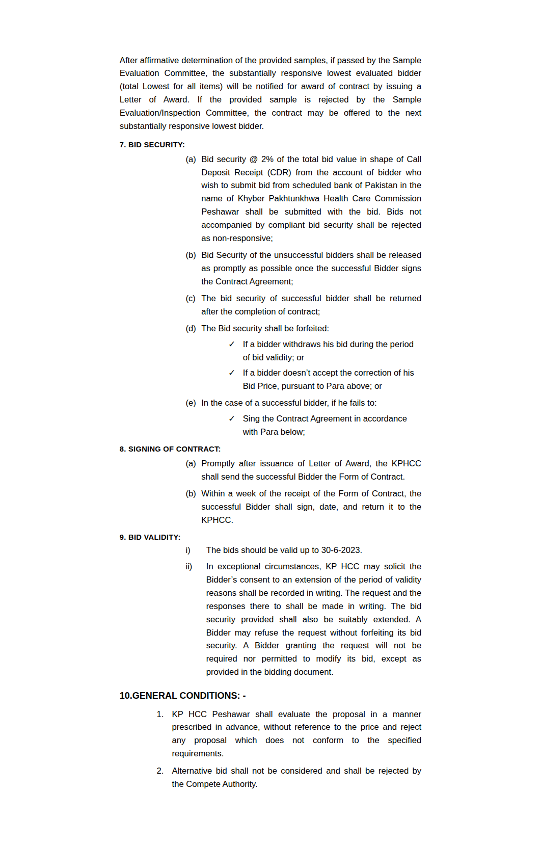After affirmative determination of the provided samples, if passed by the Sample Evaluation Committee, the substantially responsive lowest evaluated bidder (total Lowest for all items) will be notified for award of contract by issuing a Letter of Award. If the provided sample is rejected by the Sample Evaluation/Inspection Committee, the contract may be offered to the next substantially responsive lowest bidder.
BID SECURITY:
Bid security @ 2% of the total bid value in shape of Call Deposit Receipt (CDR) from the account of bidder who wish to submit bid from scheduled bank of Pakistan in the name of Khyber Pakhtunkhwa Health Care Commission Peshawar shall be submitted with the bid. Bids not accompanied by compliant bid security shall be rejected as non-responsive;
Bid Security of the unsuccessful bidders shall be released as promptly as possible once the successful Bidder signs the Contract Agreement;
The bid security of successful bidder shall be returned after the completion of contract;
The Bid security shall be forfeited:
If a bidder withdraws his bid during the period of bid validity; or
If a bidder doesn’t accept the correction of his Bid Price, pursuant to Para above; or
In the case of a successful bidder, if he fails to:
Sing the Contract Agreement in accordance with Para below;
SIGNING OF CONTRACT:
Promptly after issuance of Letter of Award, the KPHCC shall send the successful Bidder the Form of Contract.
Within a week of the receipt of the Form of Contract, the successful Bidder shall sign, date, and return it to the KPHCC.
BID VALIDITY:
i) The bids should be valid up to 30-6-2023.
ii) In exceptional circumstances, KP HCC may solicit the Bidder’s consent to an extension of the period of validity reasons shall be recorded in writing. The request and the responses there to shall be made in writing. The bid security provided shall also be suitably extended. A Bidder may refuse the request without forfeiting its bid security. A Bidder granting the request will not be required nor permitted to modify its bid, except as provided in the bidding document.
10.GENERAL CONDITIONS: -
KP HCC Peshawar shall evaluate the proposal in a manner prescribed in advance, without reference to the price and reject any proposal which does not conform to the specified requirements.
Alternative bid shall not be considered and shall be rejected by the Compete Authority.